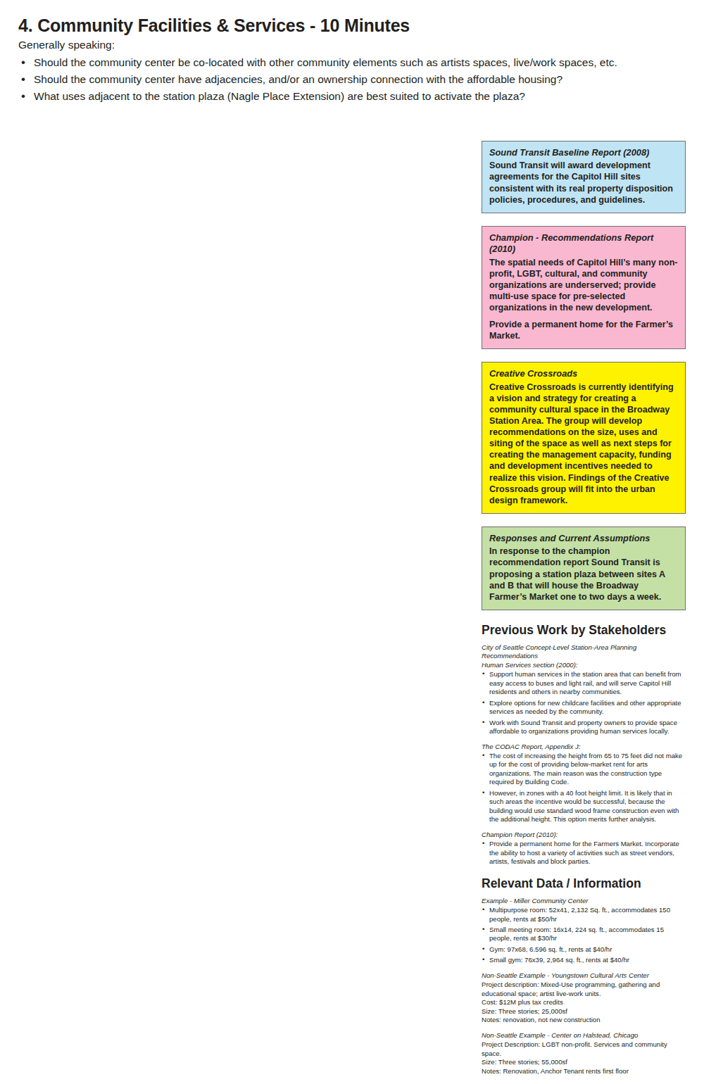4. Community Facilities & Services - 10 Minutes
Generally speaking:
Should the community center be co-located with other community elements such as artists spaces, live/work spaces, etc.
Should the community center have adjacencies, and/or an ownership connection with the affordable housing?
What uses adjacent to the station plaza (Nagle Place Extension) are best suited to activate the plaza?
Sound Transit Baseline Report (2008)
Sound Transit will award development agreements for the Capitol Hill sites consistent with its real property disposition policies, procedures, and guidelines.
Champion - Recommendations Report (2010)
The spatial needs of Capitol Hill’s many non-profit, LGBT, cultural, and community organizations are underserved; provide multi-use space for pre-selected organizations in the new development.
Provide a permanent home for the Farmer’s Market.
Creative Crossroads
Creative Crossroads is currently identifying a vision and strategy for creating a community cultural space in the Broadway Station Area. The group will develop recommendations on the size, uses and siting of the space as well as next steps for creating the management capacity, funding and development incentives needed to realize this vision. Findings of the Creative Crossroads group will fit into the urban design framework.
Responses and Current Assumptions
In response to the champion recommendation report Sound Transit is proposing a station plaza between sites A and B that will house the Broadway Farmer’s Market one to two days a week.
Previous Work by Stakeholders
City of Seattle Concept-Level Station-Area Planning Recommendations
Human Services section (2000):
Support human services in the station area that can benefit from easy access to buses and light rail, and will serve Capitol Hill residents and others in nearby communities.
Explore options for new childcare facilities and other appropriate services as needed by the community.
Work with Sound Transit and property owners to provide space affordable to organizations providing human services locally.
The CODAC Report, Appendix J:
The cost of increasing the height from 65 to 75 feet did not make up for the cost of providing below-market rent for arts organizations. The main reason was the construction type required by Building Code.
However, in zones with a 40 foot height limit. It is likely that in such areas the incentive would be successful, because the building would use standard wood frame construction even with the additional height. This option merits further analysis.
Champion Report (2010):
Provide a permanent home for the Farmers Market. Incorporate the ability to host a variety of activities such as street vendors, artists, festivals and block parties.
Relevant Data / Information
Example - Miller Community Center
Multipurpose room: 52x41, 2,132 Sq. ft., accommodates 150 people, rents at $50/hr
Small meeting room: 16x14, 224 sq. ft., accommodates 15 people, rents at $30/hr
Gym: 97x68, 6.596 sq. ft., rents at $40/hr
Small gym: 76x39, 2,964 sq. ft., rents at $40/hr
Non-Seattle Example - Youngstown Cultural Arts Center
Project description: Mixed-Use programming, gathering and educational space; artist live-work units.
Cost: $12M plus tax credits
Size: Three stories; 25,000sf
Notes: renovation, not new construction
Non-Seattle Example - Center on Halstead, Chicago
Project Description: LGBT non-profit. Services and community space.
Size: Three stories; 55,000sf
Notes: Renovation, Anchor Tenant rents first floor